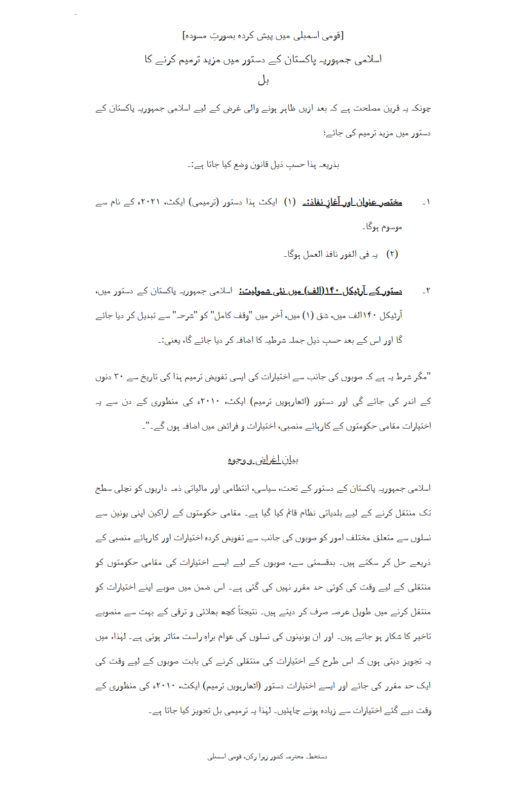ـ
[قومی اسمبلی میں پیش کردہ بصورتِ مسودہ]
اسلامی جمہوریہ پاکستان کے دستور میں مزید ترمیم کرنے کا
بل
چونکہ یہ قرین مصلحت ہے کہ بعد ازیں ظاہر ہونے والی غرض کے لیے اسلامی جمہوریہ پاکستان کے دستور میں مزید ترمیم کی جائے؛
بذریعہ ہذا حسبِ ذیل قانون وضع کیا جاتا ہے:۔
۱۔
مختصر عنوان اور آغازِ نفاذ:۔ (۱) ایکٹ ہذا دستور (ترمیمی) ایکٹ، ۲۰۲۱ء کے نام سے موسوم ہوگا۔
(۲)
یہ فی الفور نافذ العمل ہوگا۔
۲۔
دستور کے آرٹیکل ۱۴۰(الف) میں نئی شمولیت: اسلامی جمہوریہ پاکستان کے دستور میں، آرٹیکل ۱۴۰الف میں، شق (۱) میں، آخر میں "وقف کامل" کو "شرحہ" سے تبدیل کر دیا جائے گا اور اس کے بعد حسبِ ذیل جملہ شرطیہ کا اضافہ کر دیا جائے گا، یعنی:۔
"مگر شرط یہ ہے کہ صوبوں کی جانب سے اختیارات کی ایسی تفویض ترمیم ہذا کی تاریخ سے ۳۰ دنوں کے اندر کی جائے گی اور دستور (اٹھارہویں ترمیم) ایکٹ، ۲۰۱۰ء کی منظوری کے دن سے یہ اختیارات مقامی حکومتوں کے کارہائے منصبی، اختیارات و فرائض میں اضافہ ہوں گے۔"۔
بیانِ اغراض و وجوہ
اسلامی جمہوریہ پاکستان کے دستور کے تحت، سیاسی، انتظامی اور مالیاتی ذمہ داریوں کو نچلی سطح تک منتقل کرنے کے لیے بلدیاتی نظام قائم کیا گیا ہے۔ مقامی حکومتوں کے اراکین اپنی یونین سے نسلوں سے متعلق مختلف امور کو صوبوں کی جانب سے تفویض کردہ اختیارات اور کارہائے منصبی کے ذریعے حل کر سکتے ہیں۔ بدقسمتی سے، صوبوں کے لیے ایسے اختیارات کی مقامی حکومتوں کو منتقلی کے لیے وقت کی کوئی حد مقرر نہیں کی گئی ہے۔ اس ضمن میں صوبے اپنے اختیارات کو منتقل کرنے میں طویل عرصہ صرف کر دیتے ہیں۔ نتیجتاً کچھ بھلائی و ترقی کے بہت سے منصوبے تاخیر کا شکار ہو جاتے ہیں۔ اور ان یونینوں کی نسلوں کی عوام براہِ راست متاثر ہوتی ہے۔ لہٰذا، میں یہ تجویز دیتی ہوں کہ اس طرح کے اختیارات کی منتقلی کرنے کی بابت صوبوں کے لیے وقت کی ایک حد مقرر کی جائے اور ایسے اختیارات دستور (اٹھارہویں ترمیم) ایکٹ، ۲۰۱۰ء کی منظوری کے وقت دیے گئے اختیارات سے زیادہ ہونے چاہئیں۔ لہٰذا یہ ترمیمی بل تجویز کیا جاتا ہے۔
دستخط۔ محترمہ کشور زہرا رکن، قومی اسمبلی